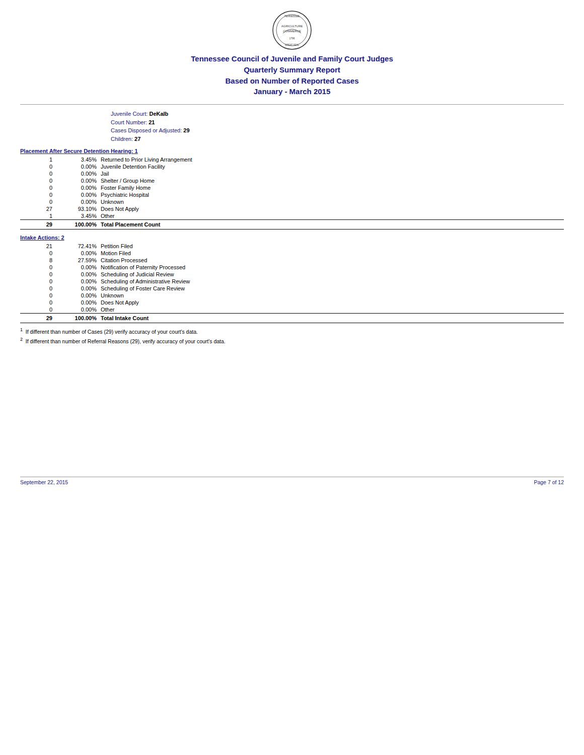TENNESSEE GREAT SEAL AGRICULTURE COMMERCE 1796
Tennessee Council of Juvenile and Family Court Judges
Quarterly Summary Report
Based on Number of Reported Cases
January - March 2015
Juvenile Court: DeKalb
Court Number: 21
Cases Disposed or Adjusted: 29
Children: 27
Placement After Secure Detention Hearing: 1
| 1 | 3.45% | Returned to Prior Living Arrangement |
| 0 | 0.00% | Juvenile Detention Facility |
| 0 | 0.00% | Jail |
| 0 | 0.00% | Shelter / Group Home |
| 0 | 0.00% | Foster Family Home |
| 0 | 0.00% | Psychiatric Hospital |
| 0 | 0.00% | Unknown |
| 27 | 93.10% | Does Not Apply |
| 1 | 3.45% | Other |
| 29 | 100.00% | Total Placement Count |
Intake Actions: 2
| 21 | 72.41% | Petition Filed |
| 0 | 0.00% | Motion Filed |
| 8 | 27.59% | Citation Processed |
| 0 | 0.00% | Notification of Paternity Processed |
| 0 | 0.00% | Scheduling of Judicial Review |
| 0 | 0.00% | Scheduling of Administrative Review |
| 0 | 0.00% | Scheduling of Foster Care Review |
| 0 | 0.00% | Unknown |
| 0 | 0.00% | Does Not Apply |
| 0 | 0.00% | Other |
| 29 | 100.00% | Total Intake Count |
1 If different than number of Cases (29) verify accuracy of your court's data.
2 If different than number of Referral Reasons (29), verify accuracy of your court's data.
September 22, 2015 Page 7 of 12